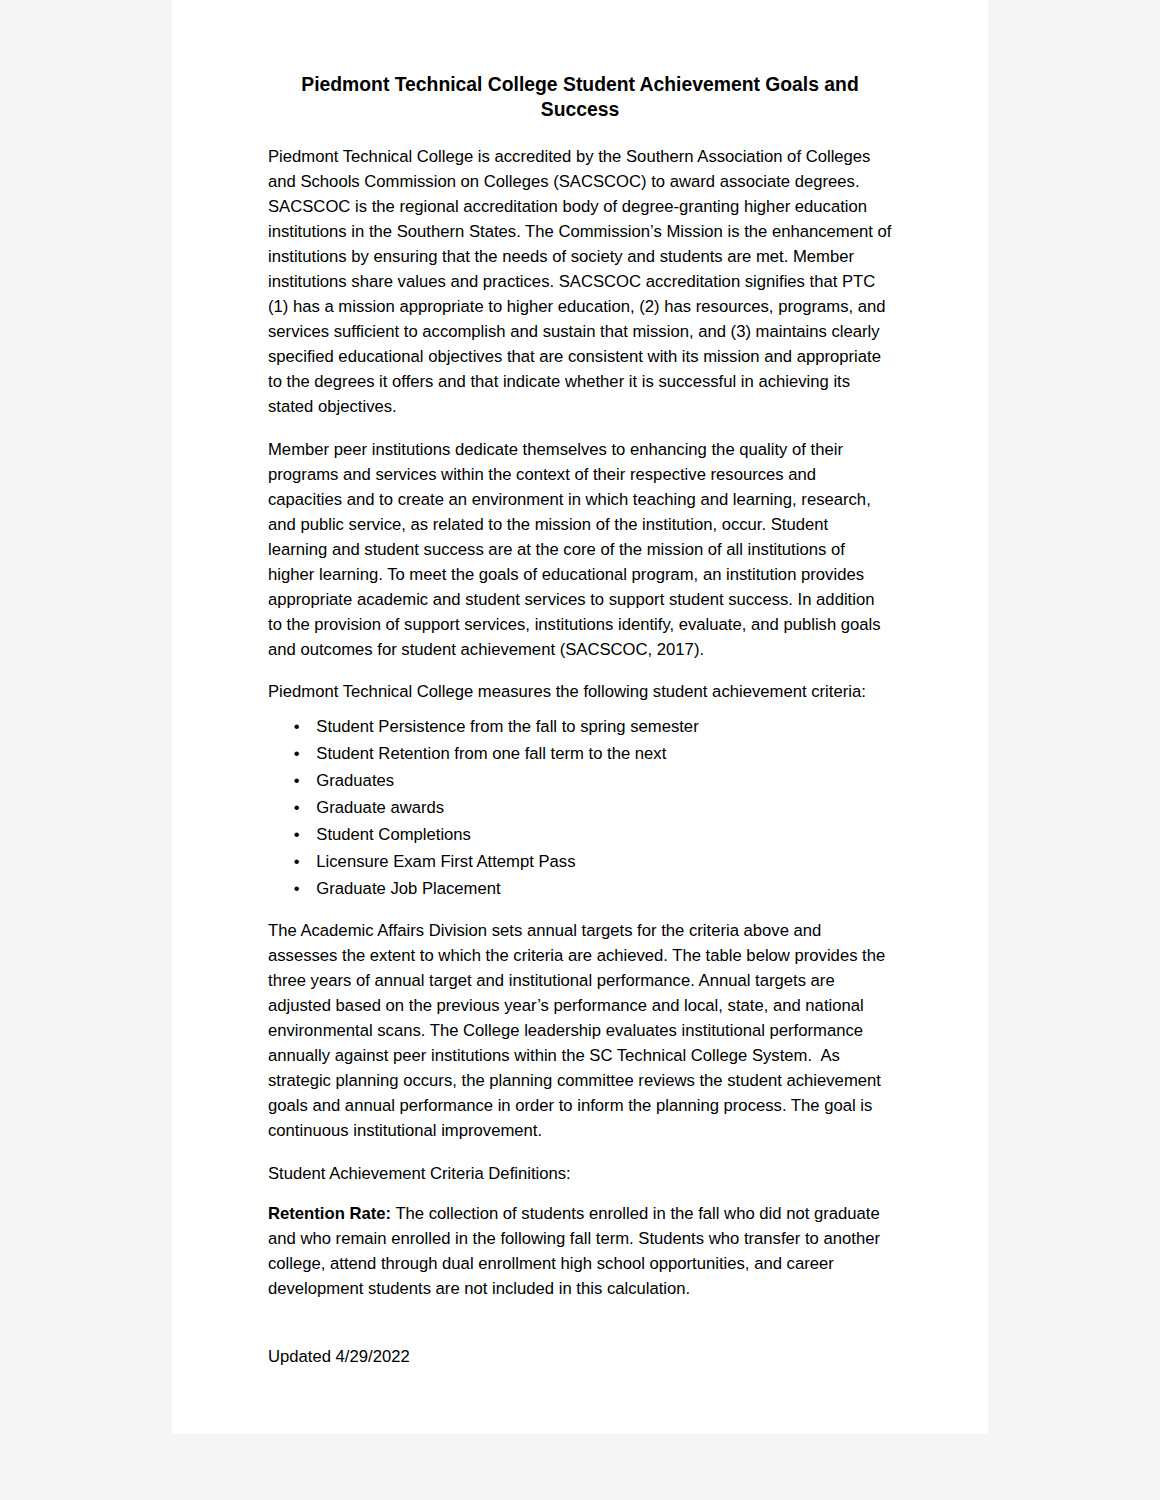Piedmont Technical College Student Achievement Goals and Success
Piedmont Technical College is accredited by the Southern Association of Colleges and Schools Commission on Colleges (SACSCOC) to award associate degrees. SACSCOC is the regional accreditation body of degree-granting higher education institutions in the Southern States. The Commission’s Mission is the enhancement of institutions by ensuring that the needs of society and students are met. Member institutions share values and practices. SACSCOC accreditation signifies that PTC (1) has a mission appropriate to higher education, (2) has resources, programs, and services sufficient to accomplish and sustain that mission, and (3) maintains clearly specified educational objectives that are consistent with its mission and appropriate to the degrees it offers and that indicate whether it is successful in achieving its stated objectives.
Member peer institutions dedicate themselves to enhancing the quality of their programs and services within the context of their respective resources and capacities and to create an environment in which teaching and learning, research, and public service, as related to the mission of the institution, occur. Student learning and student success are at the core of the mission of all institutions of higher learning. To meet the goals of educational program, an institution provides appropriate academic and student services to support student success. In addition to the provision of support services, institutions identify, evaluate, and publish goals and outcomes for student achievement (SACSCOC, 2017).
Piedmont Technical College measures the following student achievement criteria:
Student Persistence from the fall to spring semester
Student Retention from one fall term to the next
Graduates
Graduate awards
Student Completions
Licensure Exam First Attempt Pass
Graduate Job Placement
The Academic Affairs Division sets annual targets for the criteria above and assesses the extent to which the criteria are achieved. The table below provides the three years of annual target and institutional performance. Annual targets are adjusted based on the previous year’s performance and local, state, and national environmental scans. The College leadership evaluates institutional performance annually against peer institutions within the SC Technical College System. As strategic planning occurs, the planning committee reviews the student achievement goals and annual performance in order to inform the planning process. The goal is continuous institutional improvement.
Student Achievement Criteria Definitions:
Retention Rate: The collection of students enrolled in the fall who did not graduate and who remain enrolled in the following fall term. Students who transfer to another college, attend through dual enrollment high school opportunities, and career development students are not included in this calculation.
Updated 4/29/2022